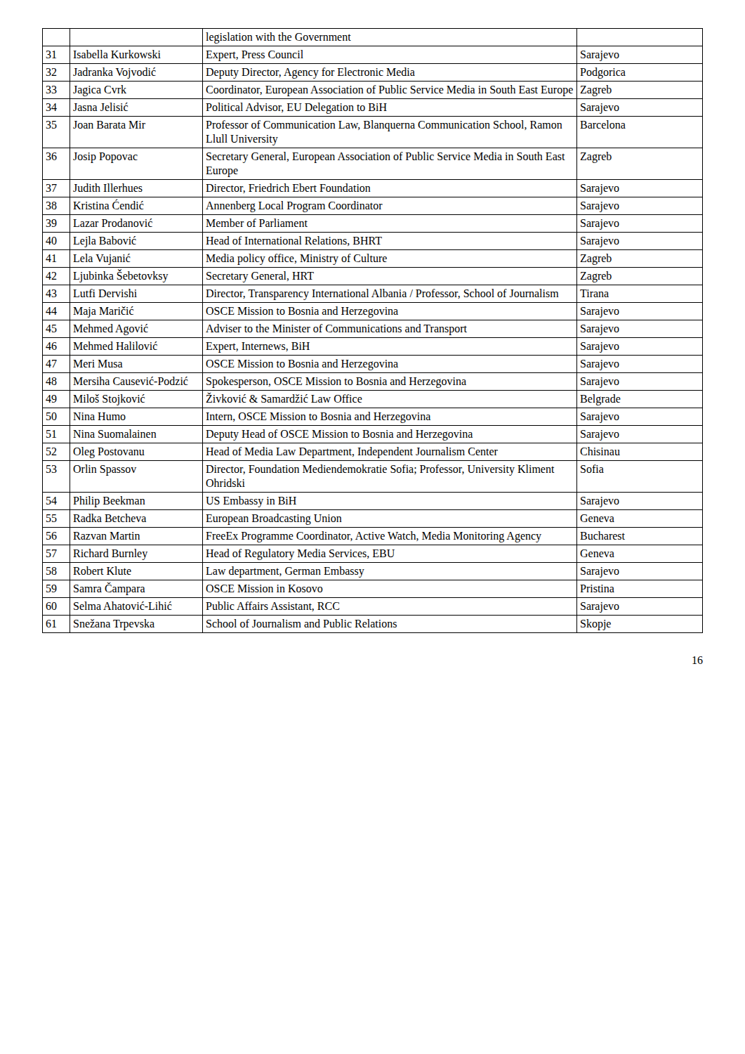| | | legislation with the Government | |
| 31 | Isabella Kurkowski | Expert, Press Council | Sarajevo |
| 32 | Jadranka Vojvodić | Deputy Director, Agency for Electronic Media | Podgorica |
| 33 | Jagica Cvrk | Coordinator, European Association of Public Service Media in South East Europe | Zagreb |
| 34 | Jasna Jelisić | Political Advisor, EU Delegation to BiH | Sarajevo |
| 35 | Joan Barata Mir | Professor of Communication Law, Blanquerna Communication School, Ramon Llull University | Barcelona |
| 36 | Josip Popovac | Secretary General, European Association of Public Service Media in South East Europe | Zagreb |
| 37 | Judith Illerhues | Director, Friedrich Ebert Foundation | Sarajevo |
| 38 | Kristina Ćendić | Annenberg Local Program Coordinator | Sarajevo |
| 39 | Lazar Prodanović | Member of Parliament | Sarajevo |
| 40 | Lejla Babović | Head of International Relations, BHRT | Sarajevo |
| 41 | Lela Vujanić | Media policy office, Ministry of Culture | Zagreb |
| 42 | Ljubinka Šebetovksy | Secretary General, HRT | Zagreb |
| 43 | Lutfi Dervishi | Director, Transparency International Albania / Professor, School of Journalism | Tirana |
| 44 | Maja Maričić | OSCE Mission to Bosnia and Herzegovina | Sarajevo |
| 45 | Mehmed Agović | Adviser to the Minister of Communications and Transport | Sarajevo |
| 46 | Mehmed Halilović | Expert, Internews, BiH | Sarajevo |
| 47 | Meri Musa | OSCE Mission to Bosnia and Herzegovina | Sarajevo |
| 48 | Mersiha Causević-Podzić | Spokesperson, OSCE Mission to Bosnia and Herzegovina | Sarajevo |
| 49 | Miloš Stojković | Živković & Samardžić Law Office | Belgrade |
| 50 | Nina Humo | Intern, OSCE Mission to Bosnia and Herzegovina | Sarajevo |
| 51 | Nina Suomalainen | Deputy Head of OSCE Mission to Bosnia and Herzegovina | Sarajevo |
| 52 | Oleg Postovanu | Head of Media Law Department, Independent Journalism Center | Chisinau |
| 53 | Orlin Spassov | Director, Foundation Mediendemokratie Sofia; Professor, University Kliment Ohridski | Sofia |
| 54 | Philip Beekman | US Embassy in BiH | Sarajevo |
| 55 | Radka Betcheva | European Broadcasting Union | Geneva |
| 56 | Razvan Martin | FreeEx Programme Coordinator, Active Watch, Media Monitoring Agency | Bucharest |
| 57 | Richard Burnley | Head of Regulatory Media Services, EBU | Geneva |
| 58 | Robert Klute | Law department, German Embassy | Sarajevo |
| 59 | Samra Čampara | OSCE Mission in Kosovo | Pristina |
| 60 | Selma Ahatović-Lihić | Public Affairs Assistant, RCC | Sarajevo |
| 61 | Snežana Trpevska | School of Journalism and Public Relations | Skopje |
16